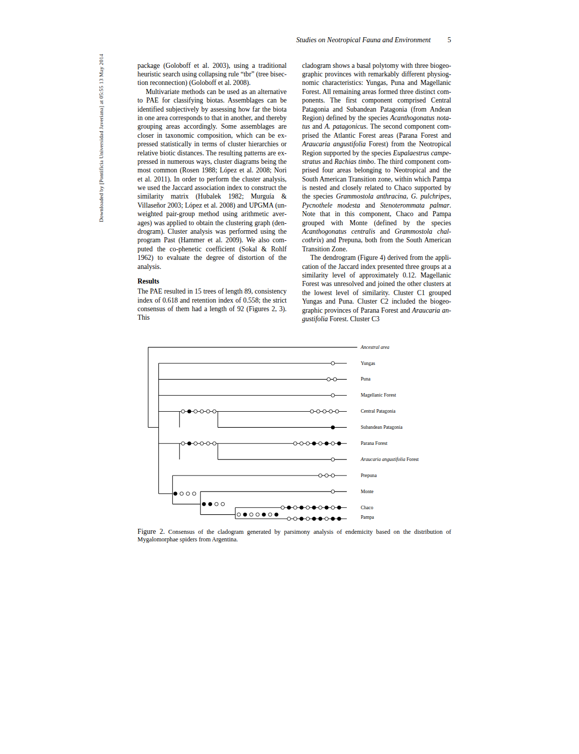Downloaded by [Pontificia Universidad Javeriana] at 05:55 13 May 2014
Studies on Neotropical Fauna and Environment 5
package (Goloboff et al. 2003), using a traditional heuristic search using collapsing rule “tbr” (tree bisection reconnection) (Goloboff et al. 2008).
Multivariate methods can be used as an alternative to PAE for classifying biotas. Assemblages can be identified subjectively by assessing how far the biota in one area corresponds to that in another, and thereby grouping areas accordingly. Some assemblages are closer in taxonomic composition, which can be expressed statistically in terms of cluster hierarchies or relative biotic distances. The resulting patterns are expressed in numerous ways, cluster diagrams being the most common (Rosen 1988; López et al. 2008; Nori et al. 2011). In order to perform the cluster analysis, we used the Jaccard association index to construct the similarity matrix (Hubalek 1982; Murguía & Villaseñor 2003; López et al. 2008) and UPGMA (unweighted pair-group method using arithmetic averages) was applied to obtain the clustering graph (dendrogram). Cluster analysis was performed using the program Past (Hammer et al. 2009). We also computed the co-phenetic coefficient (Sokal & Rohlf 1962) to evaluate the degree of distortion of the analysis.
Results
The PAE resulted in 15 trees of length 89, consistency index of 0.618 and retention index of 0.558; the strict consensus of them had a length of 92 (Figures 2, 3). This
cladogram shows a basal polytomy with three biogeographic provinces with remarkably different physiognomic characteristics: Yungas, Puna and Magellanic Forest. All remaining areas formed three distinct components. The first component comprised Central Patagonia and Subandean Patagonia (from Andean Region) defined by the species Acanthogonatus notatus and A. patagonicus. The second component comprised the Atlantic Forest areas (Parana Forest and Araucaria angustifolia Forest) from the Neotropical Region supported by the species Eupalaestrus campestratus and Rachias timbo. The third component comprised four areas belonging to Neotropical and the South American Transition zone, within which Pampa is nested and closely related to Chaco supported by the species Grammostola anthracina, G. pulchripes, Pycnothele modesta and Stenoterommata palmar. Note that in this component, Chaco and Pampa grouped with Monte (defined by the species Acanthogonatus centralis and Grammostola chalcothrix) and Prepuna, both from the South American Transition Zone.
The dendrogram (Figure 4) derived from the application of the Jaccard index presented three groups at a similarity level of approximately 0.12. Magellanic Forest was unresolved and joined the other clusters at the lowest level of similarity. Cluster C1 grouped Yungas and Puna. Cluster C2 included the biogeographic provinces of Parana Forest and Araucaria angustifolia Forest. Cluster C3
Ancestral area Yungas Puna Magellanic Forest Central Patagonia Subandean Patagonia Parana Forest Araucaria angustifolia Forest Prepuna Monte Chaco Pampa
Figure 2. Consensus of the cladogram generated by parsimony analysis of endemicity based on the distribution of Mygalomorphae spiders from Argentina.